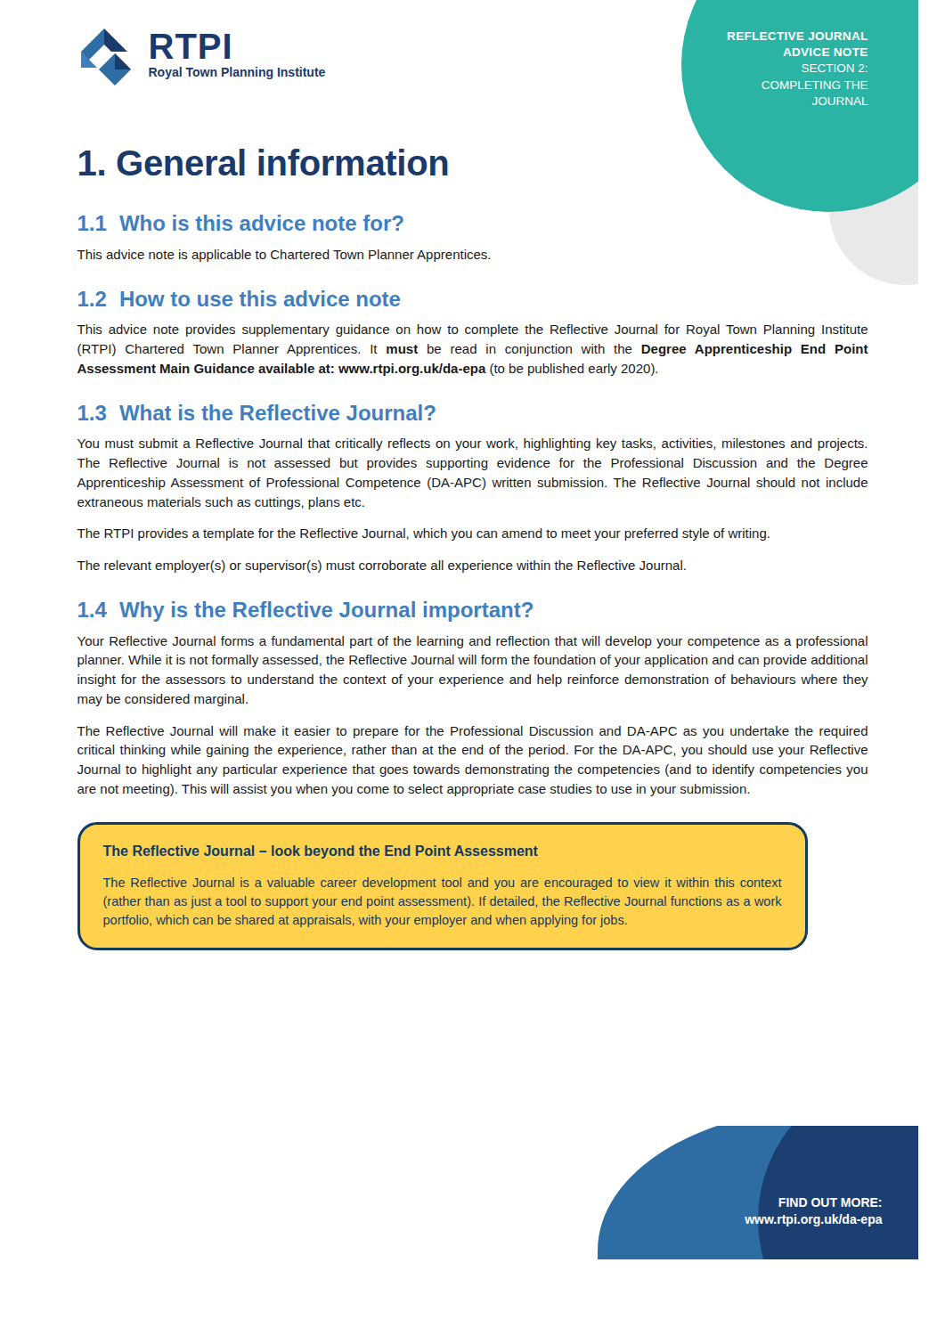RTPI Royal Town Planning Institute
REFLECTIVE JOURNAL
ADVICE NOTE
SECTION 2:
COMPLETING THE
JOURNAL
1. General information
1.1 Who is this advice note for?
This advice note is applicable to Chartered Town Planner Apprentices.
1.2 How to use this advice note
This advice note provides supplementary guidance on how to complete the Reflective Journal for Royal Town Planning Institute (RTPI) Chartered Town Planner Apprentices. It must be read in conjunction with the Degree Apprenticeship End Point Assessment Main Guidance available at: www.rtpi.org.uk/da-epa (to be published early 2020).
1.3 What is the Reflective Journal?
You must submit a Reflective Journal that critically reflects on your work, highlighting key tasks, activities, milestones and projects. The Reflective Journal is not assessed but provides supporting evidence for the Professional Discussion and the Degree Apprenticeship Assessment of Professional Competence (DA-APC) written submission. The Reflective Journal should not include extraneous materials such as cuttings, plans etc.
The RTPI provides a template for the Reflective Journal, which you can amend to meet your preferred style of writing.
The relevant employer(s) or supervisor(s) must corroborate all experience within the Reflective Journal.
1.4 Why is the Reflective Journal important?
Your Reflective Journal forms a fundamental part of the learning and reflection that will develop your competence as a professional planner. While it is not formally assessed, the Reflective Journal will form the foundation of your application and can provide additional insight for the assessors to understand the context of your experience and help reinforce demonstration of behaviours where they may be considered marginal.
The Reflective Journal will make it easier to prepare for the Professional Discussion and DA-APC as you undertake the required critical thinking while gaining the experience, rather than at the end of the period. For the DA-APC, you should use your Reflective Journal to highlight any particular experience that goes towards demonstrating the competencies (and to identify competencies you are not meeting). This will assist you when you come to select appropriate case studies to use in your submission.
The Reflective Journal – look beyond the End Point Assessment
The Reflective Journal is a valuable career development tool and you are encouraged to view it within this context (rather than as just a tool to support your end point assessment). If detailed, the Reflective Journal functions as a work portfolio, which can be shared at appraisals, with your employer and when applying for jobs.
FIND OUT MORE:
www.rtpi.org.uk/da-epa